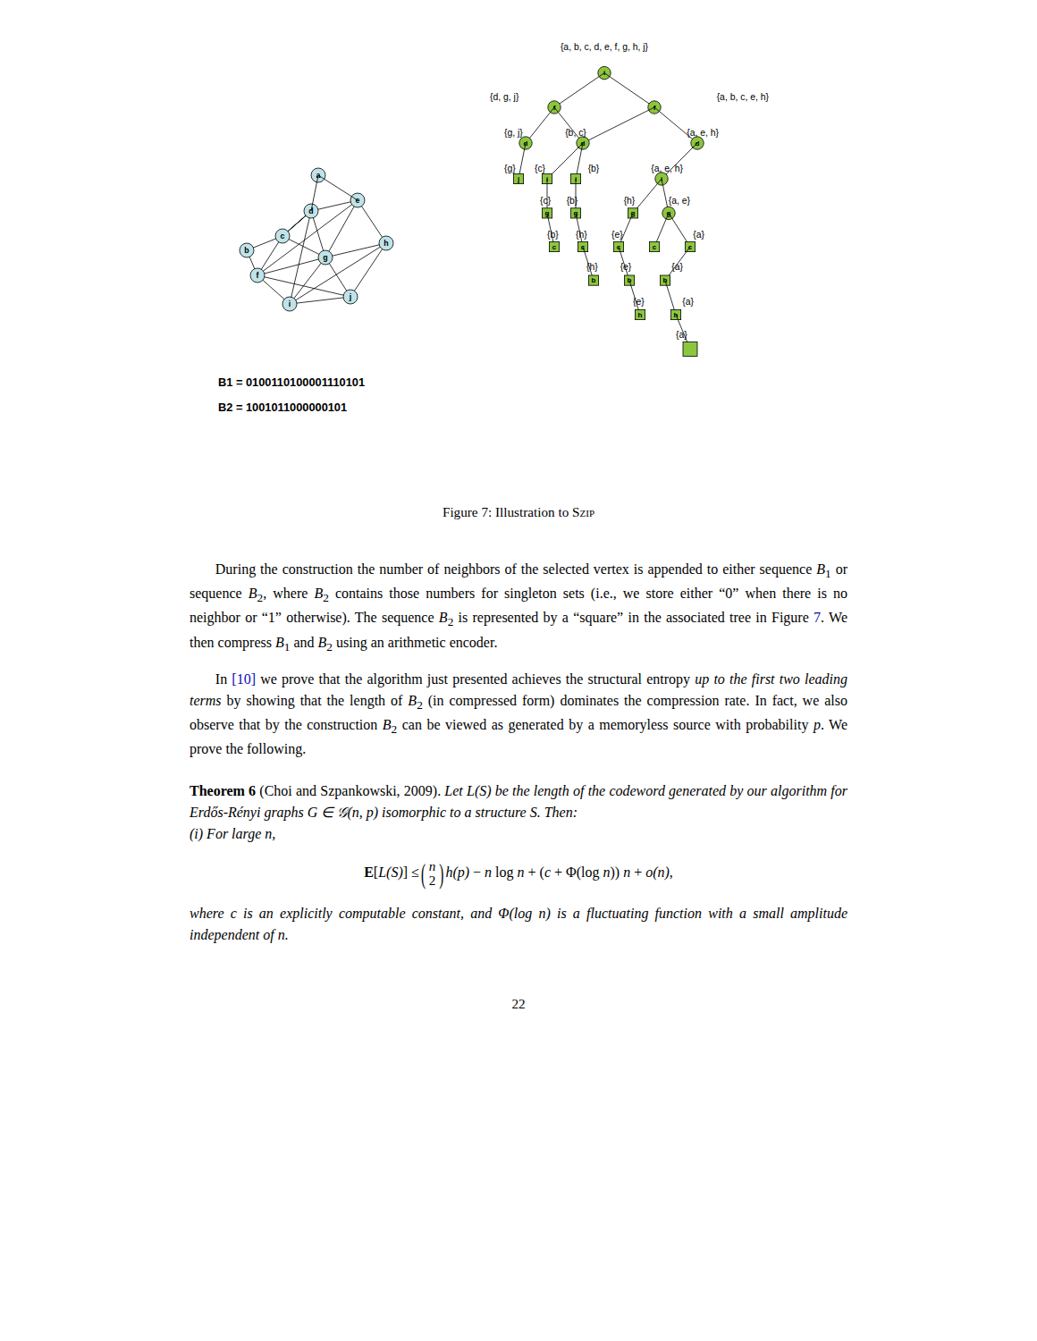d c b f i g j h e a B1 = 0100110100001110101 B2 = 1001011000000101 {a, b, c, d, e, f, g, h, j} i f f {d, g, j} {a, b, c, e, h} d d d {g, j} {b, c} {a, e, h} j i i i {g} {c} {b} {a, e, h} g g g g {c} {b} {h} {a, e} c c c c c {b} {h} {e} {a} b b b {h} {e} {a} h h {e} {a} {a}
Figure 7: Illustration to Szip
During the construction the number of neighbors of the selected vertex is appended to either sequence B1 or sequence B2, where B2 contains those numbers for singleton sets (i.e., we store either “0” when there is no neighbor or “1” otherwise). The sequence B2 is represented by a “square” in the associated tree in Figure 7. We then compress B1 and B2 using an arithmetic encoder.
In [10] we prove that the algorithm just presented achieves the structural entropy up to the first two leading terms by showing that the length of B2 (in compressed form) dominates the compression rate. In fact, we also observe that by the construction B2 can be viewed as generated by a memoryless source with probability p. We prove the following.
Theorem 6 (Choi and Szpankowski, 2009). Let L(S) be the length of the codeword generated by our algorithm for Erdős-Rényi graphs G ∈ 𝒢(n, p) isomorphic to a structure S. Then:
(i) For large n,
E[L(S)] ≤ (n
2) h(p) − n log n + (c + Φ(log n)) n + o(n),
where c is an explicitly computable constant, and Φ(log n) is a fluctuating function with a small amplitude independent of n.
22